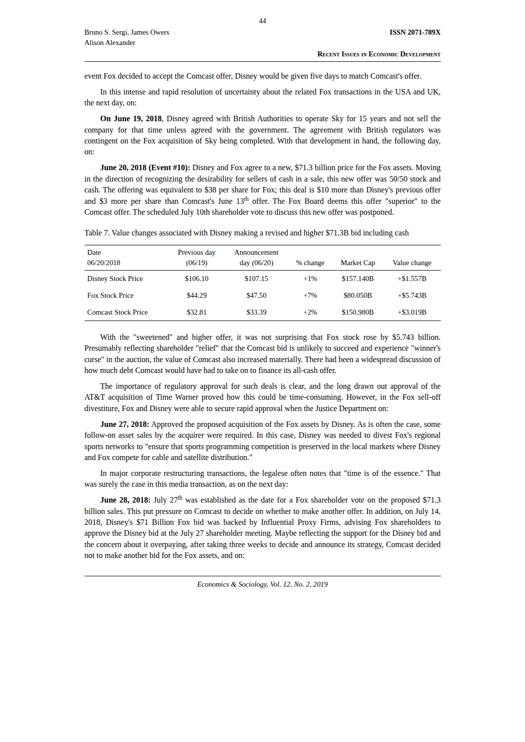44
Bruno S. Sergi, James Owers
Alison Alexander
ISSN 2071-789X
Recent Issues in Economic Development
event Fox decided to accept the Comcast offer, Disney would be given five days to match Comcast's offer.
In this intense and rapid resolution of uncertainty about the related Fox transactions in the USA and UK, the next day, on:
On June 19, 2018, Disney agreed with British Authorities to operate Sky for 15 years and not sell the company for that time unless agreed with the government. The agreement with British regulators was contingent on the Fox acquisition of Sky being completed. With that development in hand, the following day, on:
June 20, 2018 (Event #10): Disney and Fox agree to a new, $71.3 billion price for the Fox assets. Moving in the direction of recognizing the desirability for sellers of cash in a sale, this new offer was 50/50 stock and cash. The offering was equivalent to $38 per share for Fox; this deal is $10 more than Disney's previous offer and $3 more per share than Comcast's June 13th offer. The Fox Board deems this offer "superior" to the Comcast offer. The scheduled July 10th shareholder vote to discuss this new offer was postponed.
Table 7. Value changes associated with Disney making a revised and higher $71.3B bid including cash
| Date 06/20/2018 | Previous day (06/19) | Announcement day (06/20) | % change | Market Cap | Value change |
| --- | --- | --- | --- | --- | --- |
| Disney Stock Price | $106.10 | $107.15 | +1% | $157.140B | +$1.557B |
| Fox Stock Price | $44.29 | $47.50 | +7% | $80.050B | +$5.743B |
| Comcast Stock Price | $32.81 | $33.39 | +2% | $150.980B | +$3.019B |
With the "sweetened" and higher offer, it was not surprising that Fox stock rose by $5.743 billion. Presumably reflecting shareholder "relief" that the Comcast bid is unlikely to succeed and experience "winner's curse" in the auction, the value of Comcast also increased materially. There had been a widespread discussion of how much debt Comcast would have had to take on to finance its all-cash offer.
The importance of regulatory approval for such deals is clear, and the long drawn out approval of the AT&T acquisition of Time Warner proved how this could be time-consuming. However, in the Fox sell-off divestiture, Fox and Disney were able to secure rapid approval when the Justice Department on:
June 27, 2018: Approved the proposed acquisition of the Fox assets by Disney. As is often the case, some follow-on asset sales by the acquirer were required. In this case, Disney was needed to divest Fox's regional sports networks to "ensure that sports programming competition is preserved in the local markets where Disney and Fox compete for cable and satellite distribution."
In major corporate restructuring transactions, the legalese often notes that "time is of the essence." That was surely the case in this media transaction, as on the next day:
June 28, 2018: July 27th was established as the date for a Fox shareholder vote on the proposed $71.3 billion sales. This put pressure on Comcast to decide on whether to make another offer. In addition, on July 14, 2018, Disney's $71 Billion Fox bid was backed by Influential Proxy Firms, advising Fox shareholders to approve the Disney bid at the July 27 shareholder meeting. Maybe reflecting the support for the Disney bid and the concern about it overpaying, after taking three weeks to decide and announce its strategy, Comcast decided not to make another bid for the Fox assets, and on:
Economics & Sociology, Vol. 12, No. 2, 2019